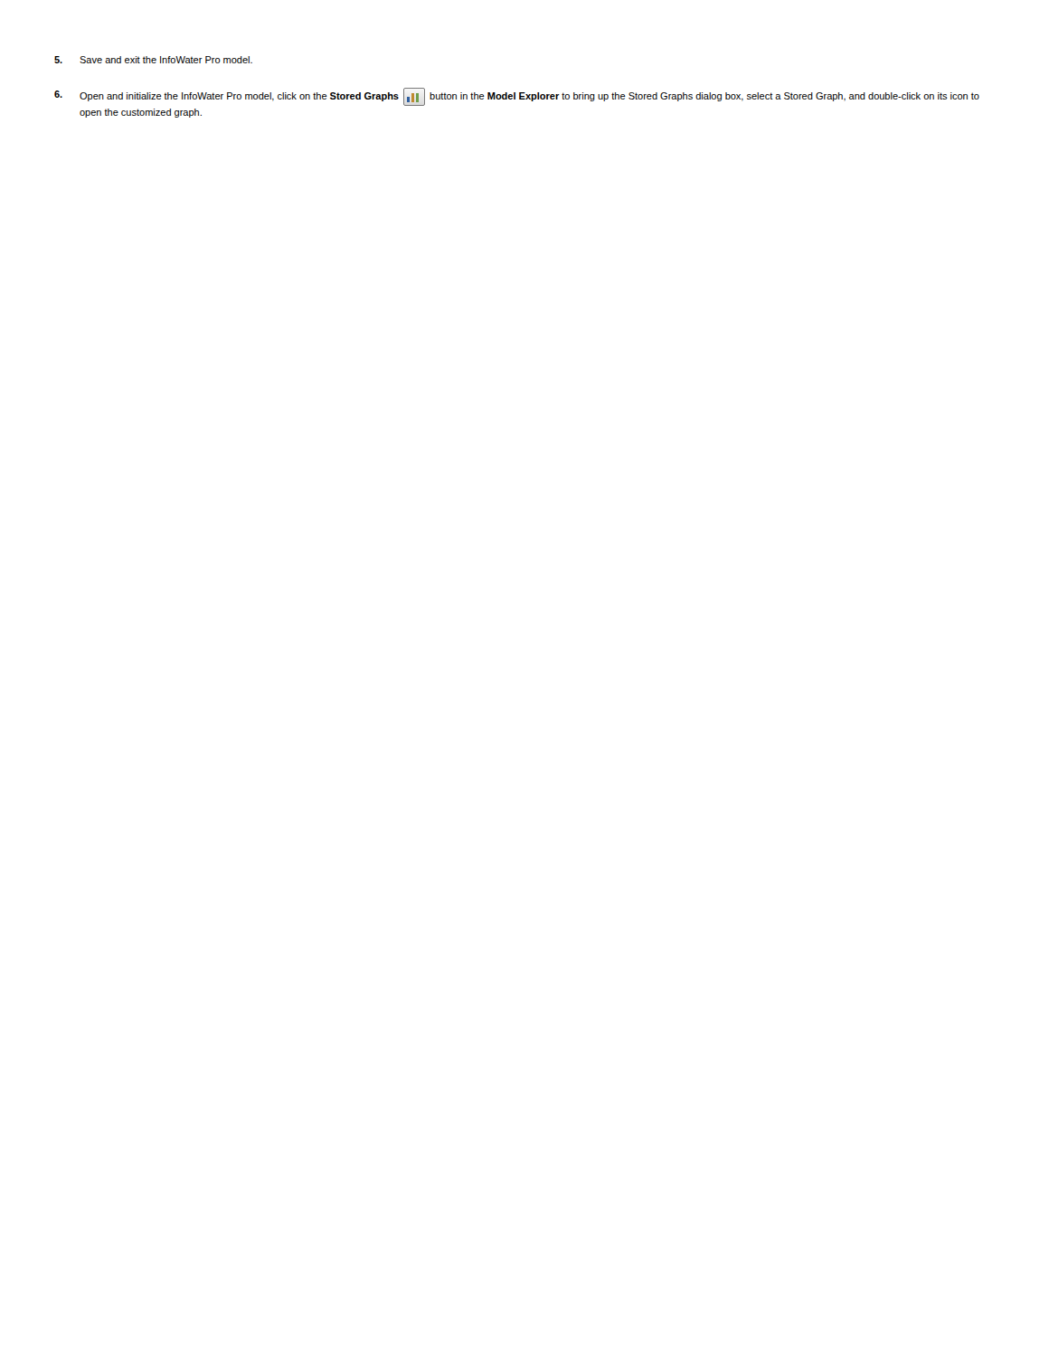5. Save and exit the InfoWater Pro model.
6. Open and initialize the InfoWater Pro model, click on the Stored Graphs button in the Model Explorer to bring up the Stored Graphs dialog box, select a Stored Graph, and double-click on its icon to open the customized graph.